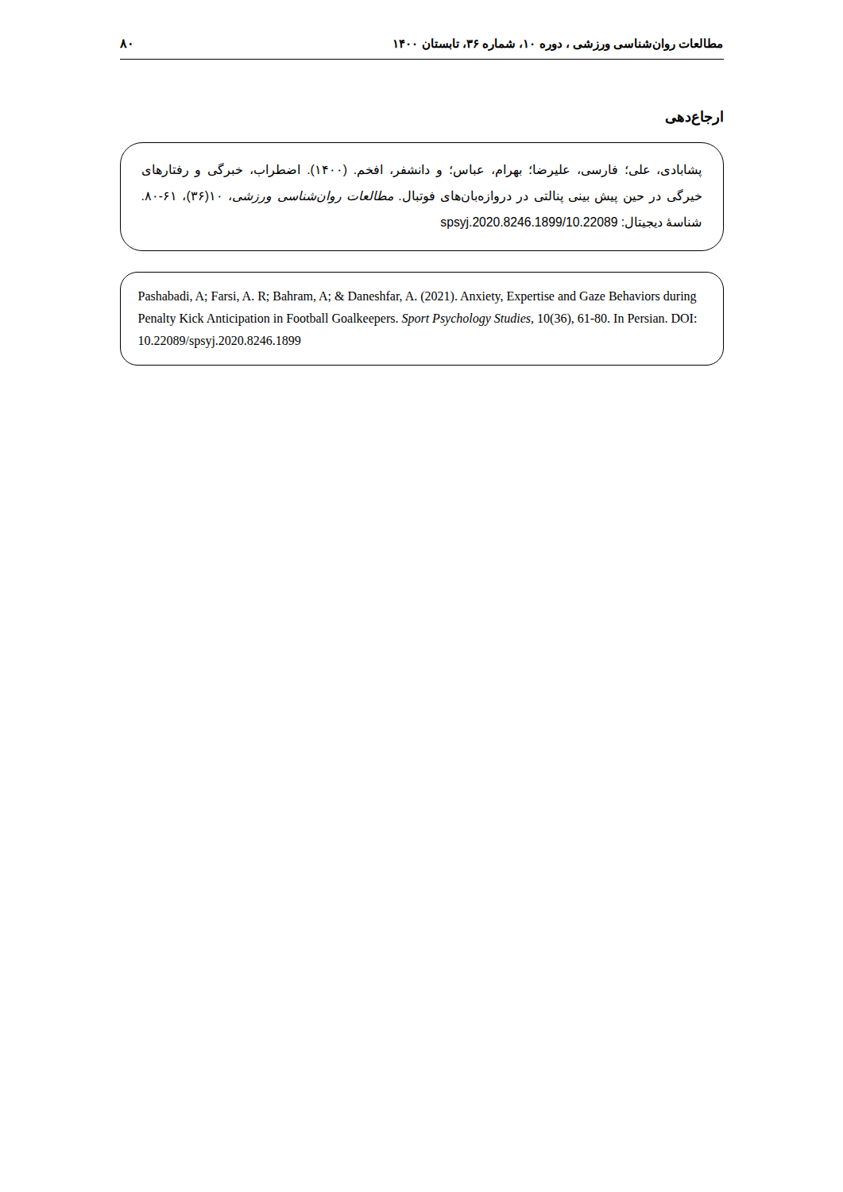مطالعات روان‌شناسی ورزشی ، دوره ۱۰، شماره ۳۶، تابستان ۱۴۰۰ ۸۰
ارجاع‌دهی
پشابادی، علی؛ فارسی، علیرضا؛ بهرام، عباس؛ و دانشفر، افخم. (۱۴۰۰). اضطراب، خبرگی و رفتارهای خیرگی در حین پیش بینی پنالتی در دروازه‌بان‌های فوتبال. مطالعات روان‌شناسی ورزشی، ۱۰(۳۶)، ۶۱-۸۰. شناسۀ دیجیتال: 10.22089/spsyj.2020.8246.1899
Pashabadi, A; Farsi, A. R; Bahram, A; & Daneshfar, A. (2021). Anxiety, Expertise and Gaze Behaviors during Penalty Kick Anticipation in Football Goalkeepers. Sport Psychology Studies, 10(36), 61-80. In Persian. DOI: 10.22089/spsyj.2020.8246.1899